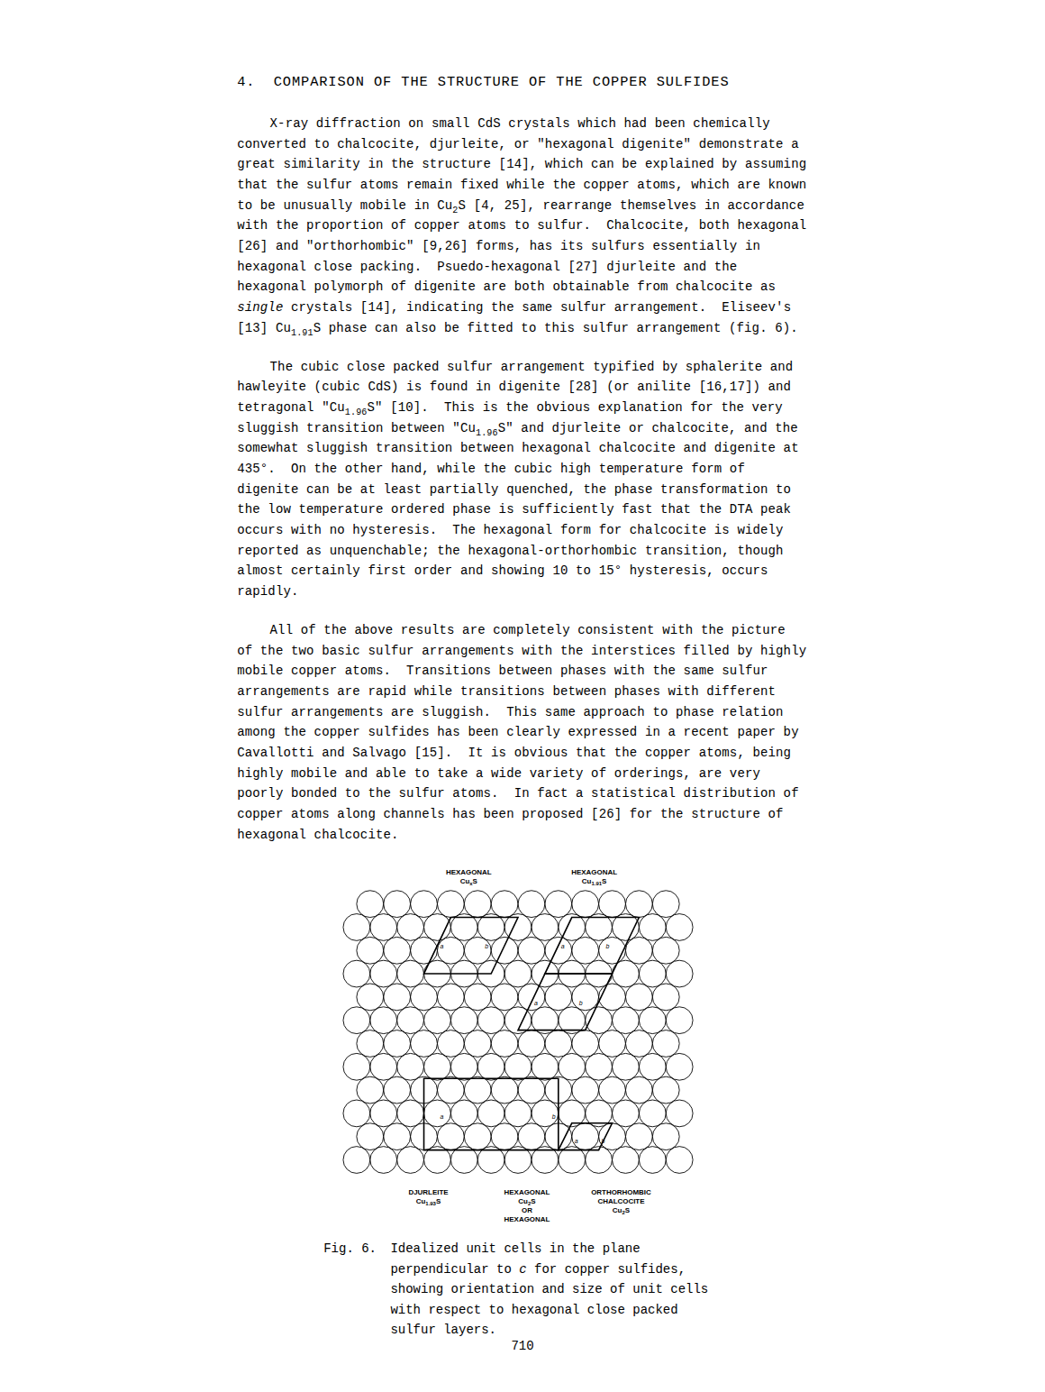4. COMPARISON OF THE STRUCTURE OF THE COPPER SULFIDES
X-ray diffraction on small CdS crystals which had been chemically converted to chalcocite, djurleite, or "hexagonal digenite" demonstrate a great similarity in the structure [14], which can be explained by assuming that the sulfur atoms remain fixed while the copper atoms, which are known to be unusually mobile in Cu2S [4, 25], rearrange themselves in accordance with the proportion of copper atoms to sulfur. Chalcocite, both hexagonal [26] and "orthorhombic" [9,26] forms, has its sulfurs essentially in hexagonal close packing. Psuedo-hexagonal [27] djurleite and the hexagonal polymorph of digenite are both obtainable from chalcocite as single crystals [14], indicating the same sulfur arrangement. Eliseev's [13] Cu1.91S phase can also be fitted to this sulfur arrangement (fig. 6).
The cubic close packed sulfur arrangement typified by sphalerite and hawleyite (cubic CdS) is found in digenite [28] (or anilite [16,17]) and tetragonal "Cu1.96S" [10]. This is the obvious explanation for the very sluggish transition between "Cu1.96S" and djurleite or chalcocite, and the somewhat sluggish transition between hexagonal chalcocite and digenite at 435°. On the other hand, while the cubic high temperature form of digenite can be at least partially quenched, the phase transformation to the low temperature ordered phase is sufficiently fast that the DTA peak occurs with no hysteresis. The hexagonal form for chalcocite is widely reported as unquenchable; the hexagonal-orthorhombic transition, though almost certainly first order and showing 10 to 15° hysteresis, occurs rapidly.
All of the above results are completely consistent with the picture of the two basic sulfur arrangements with the interstices filled by highly mobile copper atoms. Transitions between phases with the same sulfur arrangements are rapid while transitions between phases with different sulfur arrangements are sluggish. This same approach to phase relation among the copper sulfides has been clearly expressed in a recent paper by Cavallotti and Salvago [15]. It is obvious that the copper atoms, being highly mobile and able to take a wide variety of orderings, are very poorly bonded to the sulfur atoms. In fact a statistical distribution of copper atoms along channels has been proposed [26] for the structure of hexagonal chalcocite.
Fig. 6.
Idealized unit cells in the plane perpendicular to c for copper sulfides, showing orientation and size of unit cells with respect to hexagonal close packed sulfur layers.
710